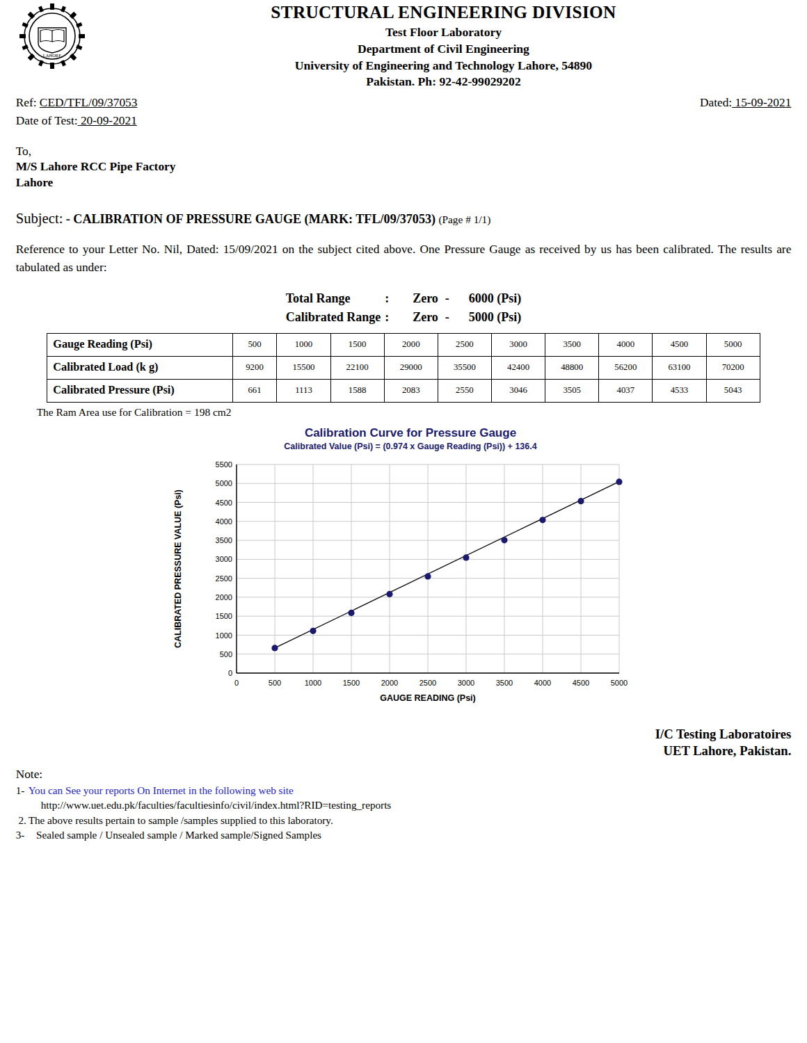LAHORE
STRUCTURAL ENGINEERING DIVISION
Test Floor Laboratory
Department of Civil Engineering
University of Engineering and Technology Lahore, 54890
Pakistan. Ph: 92-42-99029202
Ref: CED/TFL/09/37053
Dated: 15-09-2021
Date of Test: 20-09-2021
To,
M/S Lahore RCC Pipe Factory
Lahore
Subject: - CALIBRATION OF PRESSURE GAUGE (MARK: TFL/09/37053) (Page # 1/1)
Reference to your Letter No. Nil, Dated: 15/09/2021 on the subject cited above. One Pressure Gauge as received by us has been calibrated. The results are tabulated as under:
| Total Range | : | Zero | - | 6000 (Psi) |
| Calibrated Range | : | Zero | - | 5000 (Psi) |
| Gauge Reading (Psi) | 500 | 1000 | 1500 | 2000 | 2500 | 3000 | 3500 | 4000 | 4500 | 5000 |
| Calibrated Load (k g) | 9200 | 15500 | 22100 | 29000 | 35500 | 42400 | 48800 | 56200 | 63100 | 70200 |
| Calibrated Pressure (Psi) | 661 | 1113 | 1588 | 2083 | 2550 | 3046 | 3505 | 4037 | 4533 | 5043 |
The Ram Area use for Calibration = 198 cm2
Calibration Curve for Pressure Gauge Calibrated Value (Psi) = (0.974 x Gauge Reading (Psi)) + 136.4 0 500 1000 1500 2000 2500 3000 3500 4000 4500 5000 5500 0 500 1000 1500 2000 2500 3000 3500 4000 4500 5000 GAUGE READING (Psi) CALIBRATED PRESSURE VALUE (Psi)
I/C Testing Laboratoires
UET Lahore, Pakistan.
Note:
1-You can See your reports On Internet in the following web site
http://www.uet.edu.pk/faculties/facultiesinfo/civil/index.html?RID=testing_reports
2. The above results pertain to sample /samples supplied to this laboratory.
3- Sealed sample / Unsealed sample / Marked sample/Signed Samples